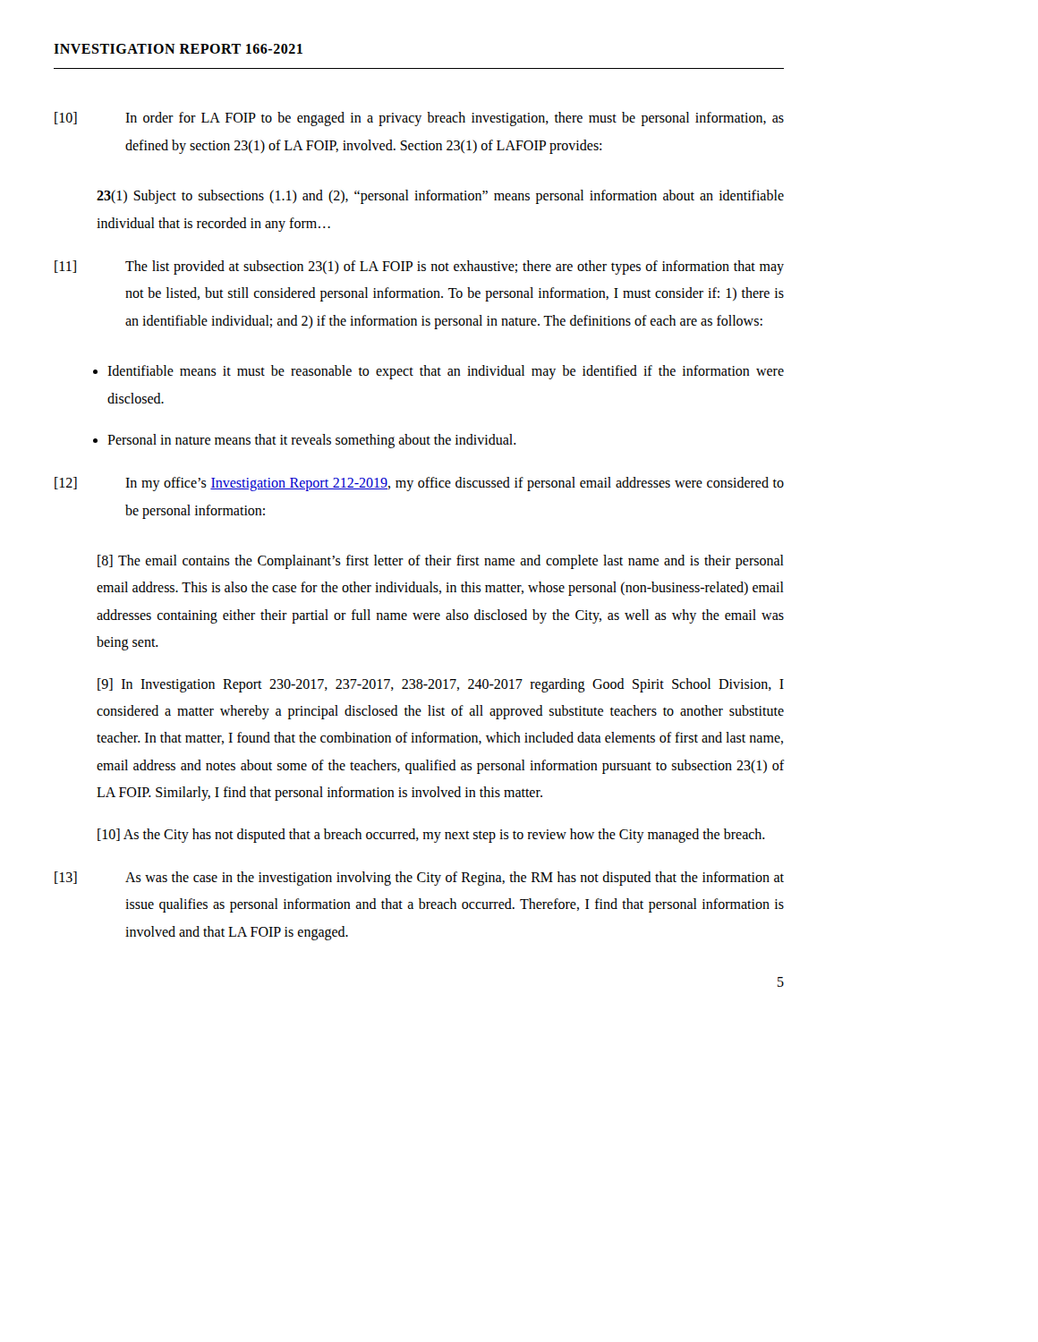INVESTIGATION REPORT 166-2021
[10]
In order for LA FOIP to be engaged in a privacy breach investigation, there must be personal information, as defined by section 23(1) of LA FOIP, involved. Section 23(1) of LAFOIP provides:
23(1) Subject to subsections (1.1) and (2), “personal information” means personal information about an identifiable individual that is recorded in any form…
[11]
The list provided at subsection 23(1) of LA FOIP is not exhaustive; there are other types of information that may not be listed, but still considered personal information. To be personal information, I must consider if: 1) there is an identifiable individual; and 2) if the information is personal in nature. The definitions of each are as follows:
Identifiable means it must be reasonable to expect that an individual may be identified if the information were disclosed.
Personal in nature means that it reveals something about the individual.
[12]
In my office’s Investigation Report 212-2019, my office discussed if personal email addresses were considered to be personal information:
[8] The email contains the Complainant’s first letter of their first name and complete last name and is their personal email address. This is also the case for the other individuals, in this matter, whose personal (non-business-related) email addresses containing either their partial or full name were also disclosed by the City, as well as why the email was being sent.
[9] In Investigation Report 230-2017, 237-2017, 238-2017, 240-2017 regarding Good Spirit School Division, I considered a matter whereby a principal disclosed the list of all approved substitute teachers to another substitute teacher. In that matter, I found that the combination of information, which included data elements of first and last name, email address and notes about some of the teachers, qualified as personal information pursuant to subsection 23(1) of LA FOIP. Similarly, I find that personal information is involved in this matter.
[10] As the City has not disputed that a breach occurred, my next step is to review how the City managed the breach.
[13]
As was the case in the investigation involving the City of Regina, the RM has not disputed that the information at issue qualifies as personal information and that a breach occurred. Therefore, I find that personal information is involved and that LA FOIP is engaged.
5